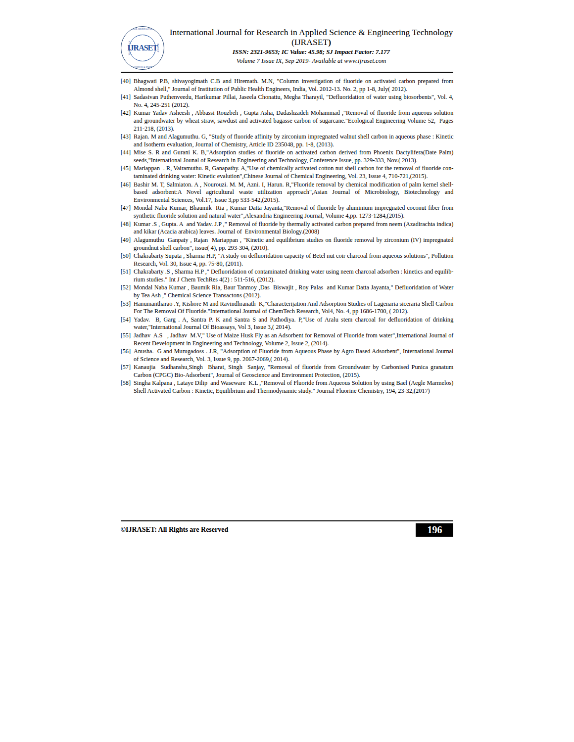INTERNATIONAL JOURNAL FOR RESEARCH APPLIED SCIENCE & ENGINEERING TECHNOLOGY IJRASET
IJRASET
International Journal for Research in Applied Science & Engineering Technology (IJRASET)
ISSN: 2321-9653; IC Value: 45.98; SJ Impact Factor: 7.177
Volume 7 Issue IX, Sep 2019- Available at www.ijraset.com
[40]
Bhagwati P.B, shivayogimath C.B and Hiremath. M.N, "Column investigation of fluoride on activated carbon prepared from Almond shell," Journal of Institution of Public Health Engineers, India, Vol. 2012-13. No. 2, pp 1-8, July( 2012).
[41]
Sadasivan Puthenveedu, Harikumar Pillai, Jaseela Chonattu, Megha Tharayil, "Defluoridation of water using biosorbents", Vol. 4, No. 4, 245-251 (2012).
[42]
Kumar Yadav Asheesh , Abbassi Rouzbeh , Gupta Asha, Dadashzadeh Mohammad ,"Removal of fluoride from aqueous solution and groundwater by wheat straw, sawdust and activated bagasse carbon of sugarcane."Ecological Engineering Volume 52, Pages 211-218, (2013).
[43]
Rajan. M and Alagumuthu. G, "Study of fluoride affinity by zirconium impregnated walnut shell carbon in aqueous phase : Kinetic and Isotherm evaluation, Journal of Chemistry, Article ID 235048, pp. 1-8, (2013).
[44]
Mise S. R and Gurani K. B,"Adsorption studies of fluoride on activated carbon derived from Phoenix Dactylifera(Date Palm) seeds,"International Jounal of Research in Engineering and Technology, Conference Issue, pp. 329-333, Nov.( 2013).
[45]
Mariappan . R, Vairamuthu. R, Ganapathy. A,"Use of chemically activated cotton nut shell carbon for the removal of fluoride contaminated drinking water: Kinetic evalution",Chinese Journal of Chemical Engineering, Vol. 23, Issue 4, 710-721,(2015).
[46]
Bashir M. T, Salmiaton. A , Nourouzi. M. M, Azni. I, Harun. R,"Fluoride removal by chemical modification of palm kernel shell-based adsorbent:A Novel agricultural waste utilization approach",Asian Journal of Microbiology, Biotechnology and Environmental Sciences, Vol.17, Issue 3,pp 533-542,(2015).
[47]
Mondal Naba Kumar, Bhaumik Ria , Kumar Datta Jayanta,"Removal of fluoride by aluminium impregnated coconut fiber from synthetic fluoride solution and natural water",Alexandria Engineering Journal, Volume 4,pp. 1273-1284,(2015).
[48]
Kumar .S , Gupta. A and Yadav. J.P ," Removal of fluoride by thermally activated carbon prepared from neem (Azadirachta indica) and kikar (Acacia arabica) leaves. Journal of Environmental Biology.(2008)
[49]
Alagumuthu Ganpaty , Rajan Mariappan , "Kinetic and equilibrium studies on fluoride removal by zirconium (IV) impregnated groundnut shell carbon", issue( 4), pp. 293-304, (2010).
[50]
Chakrabarty Supata , Sharma H.P, "A study on defluoridation capacity of Betel nut coir charcoal from aqueous solutions", Pollution Research, Vol. 30, Issue 4, pp. 75-80, (2011).
[51]
Chakrabarty .S , Sharma H.P ," Defluoridation of contaminated drinking water using neem charcoal adsorben : kinetics and equilibrium studies." Int J Chem TechRes 4(2) : 511-516, (2012).
[52]
Mondal Naba Kumar , Baumik Ria, Baur Tanmoy ,Das Biswajit , Roy Palas and Kumar Datta Jayanta," Defluoridation of Water by Tea Ash ," Chemical Science Transactons (2012).
[53]
Hanumantharao .Y, Kishore M and Ravindhranath K,"Characterijation And Adsorption Studies of Lagenaria siceraria Shell Carbon For The Removal Of Fluoride."International Journal of ChemTech Research, Vol4, No. 4, pp 1686-1700, ( 2012).
[54]
Yadav. B, Garg . A, Santra P. K and Santra S and Pathodiya. P,"Use of Aralu stem charcoal for defluoridation of drinking water,"International Journal Of Bioassays, Vol 3, Issue 3,( 2014).
[55]
Jadhav A.S , Jadhav M.V," Use of Maize Husk Fly as an Adsorbent for Removal of Fluoride from water",International Journal of Recent Development in Engineering and Technology, Volume 2, Issue 2, (2014).
[56]
Anusha. G and Murugadoss . J.R, "Adsorption of Fluoride from Aqueous Phase by Agro Based Adsorbent", International Journal of Science and Research, Vol. 3, Issue 9, pp. 2067-2069,( 2014).
[57]
Kanaujia Sudhanshu,Singh Bharat, Singh Sanjay, "Removal of fluoride from Groundwater by Carbonised Punica granatum Carbon (CPGC) Bio-Adsorbent", Journal of Geoscience and Environment Protection, (2015).
[58]
Singha Kalpana , Lataye Dilip and Waseware K.L ,"Removal of Fluoride from Aqueous Solution by using Bael (Aegle Marmelos) Shell Activated Carbon : Kinetic, Equilibrium and Thermodynamic study." Journal Fluorine Chemistry, 194, 23-32,(2017)
©IJRASET: All Rights are Reserved
196